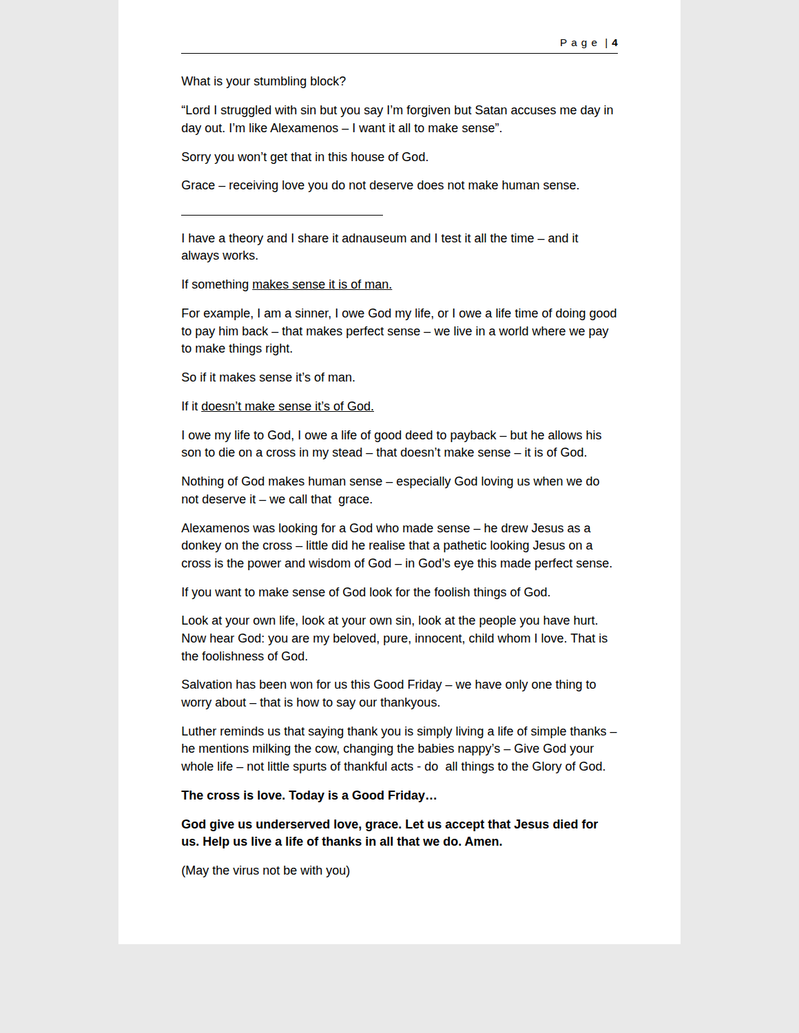P a g e | 4
What is your stumbling block?
“Lord I struggled with sin but you say I’m forgiven but Satan accuses me day in day out. I’m like Alexamenos – I want it all to make sense”.
Sorry you won’t get that in this house of God.
Grace – receiving love you do not deserve does not make human sense.
I have a theory and I share it adnauseum and I test it all the time – and it always works.
If something makes sense it is of man.
For example, I am a sinner, I owe God my life, or I owe a life time of doing good to pay him back – that makes perfect sense – we live in a world where we pay to make things right.
So if it makes sense it’s of man.
If it doesn’t make sense it’s of God.
I owe my life to God, I owe a life of good deed to payback – but he allows his son to die on a cross in my stead – that doesn’t make sense – it is of God.
Nothing of God makes human sense – especially God loving us when we do not deserve it – we call that grace.
Alexamenos was looking for a God who made sense – he drew Jesus as a donkey on the cross – little did he realise that a pathetic looking Jesus on a cross is the power and wisdom of God – in God’s eye this made perfect sense.
If you want to make sense of God look for the foolish things of God.
Look at your own life, look at your own sin, look at the people you have hurt. Now hear God: you are my beloved, pure, innocent, child whom I love. That is the foolishness of God.
Salvation has been won for us this Good Friday – we have only one thing to worry about – that is how to say our thankyous.
Luther reminds us that saying thank you is simply living a life of simple thanks – he mentions milking the cow, changing the babies nappy’s – Give God your whole life – not little spurts of thankful acts - do all things to the Glory of God.
The cross is love. Today is a Good Friday…
God give us underserved love, grace. Let us accept that Jesus died for us. Help us live a life of thanks in all that we do. Amen.
(May the virus not be with you)